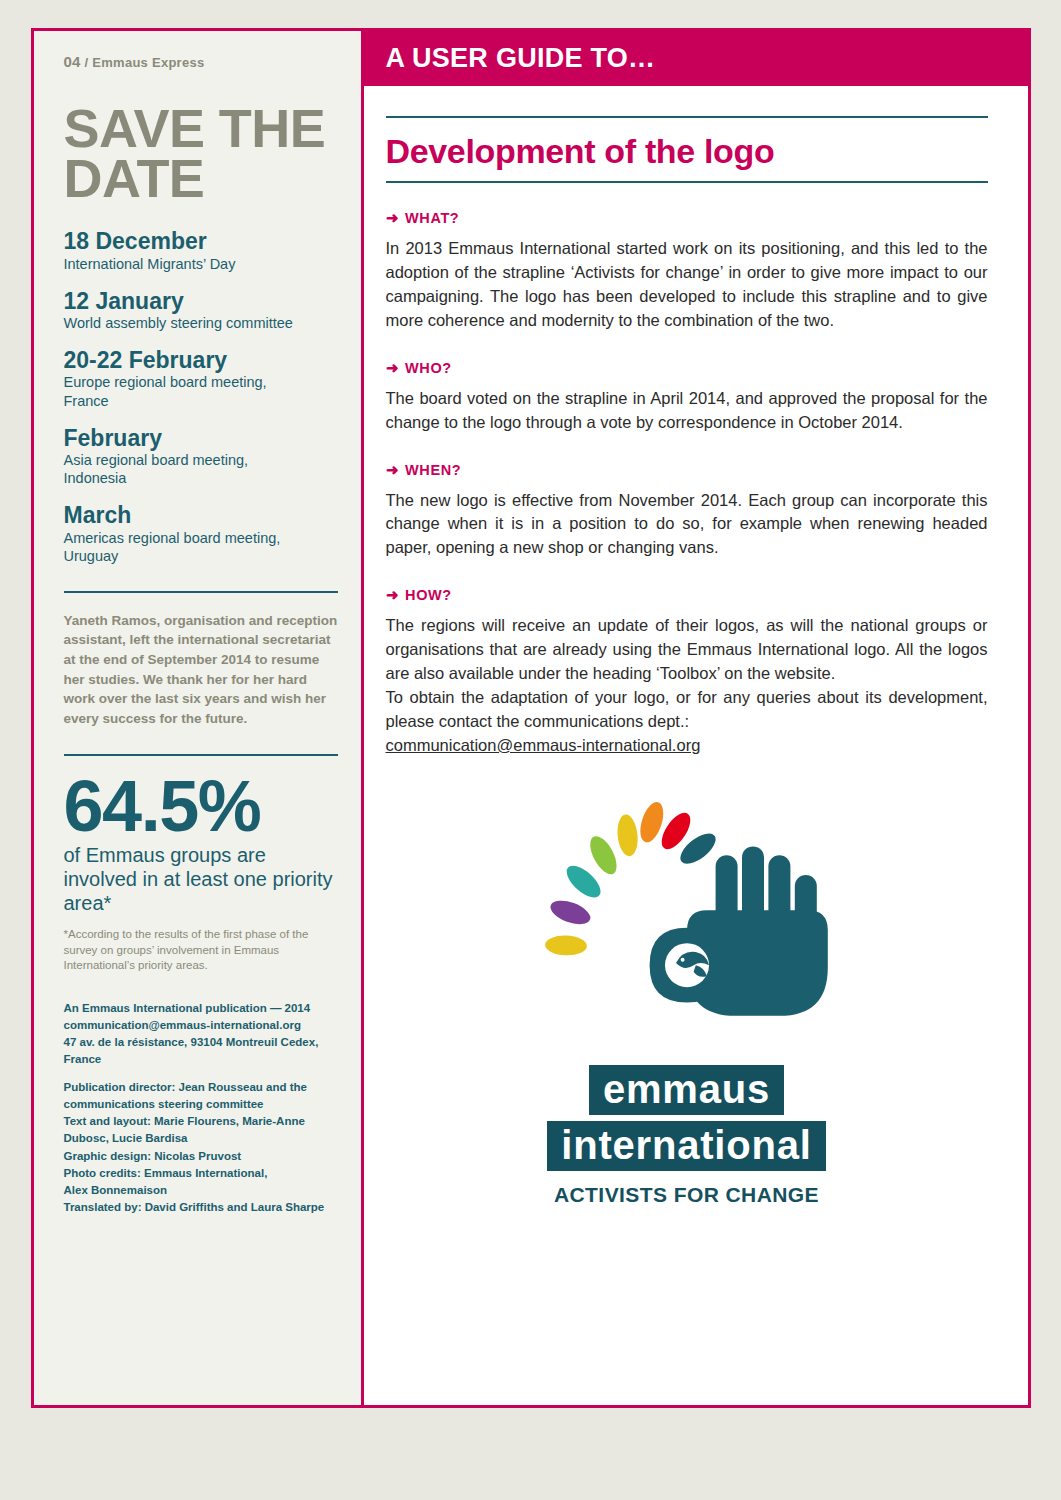04 / Emmaus Express
Save the
date
18 December
International Migrants’ Day
12 January
World assembly steering committee
20-22 February
Europe regional board meeting,
France
February
Asia regional board meeting,
Indonesia
March
Americas regional board meeting,
Uruguay
Yaneth Ramos, organisation and reception assistant, left the international secretariat at the end of September 2014 to resume her studies. We thank her for her hard work over the last six years and wish her every success for the future.
64.5%
of Emmaus groups are involved in at least one priority area*
*According to the results of the first phase of the survey on groups’ involvement in Emmaus International’s priority areas.
An Emmaus International publication — 2014
communication@emmaus-international.org
47 av. de la résistance, 93104 Montreuil Cedex, France
Publication director: Jean Rousseau and the communications steering committee
Text and layout: Marie Flourens, Marie-Anne Dubosc, Lucie Bardisa
Graphic design: Nicolas Pruvost
Photo credits: Emmaus International,
Alex Bonnemaison
Translated by: David Griffiths and Laura Sharpe
A user guide to…
Development of the logo
➜What?
In 2013 Emmaus International started work on its positioning, and this led to the adoption of the strapline ‘Activists for change’ in order to give more impact to our campaigning. The logo has been developed to include this strapline and to give more coherence and modernity to the combination of the two.
➜Who?
The board voted on the strapline in April 2014, and approved the proposal for the change to the logo through a vote by correspondence in October 2014.
➜When?
The new logo is effective from November 2014. Each group can incorporate this change when it is in a position to do so, for example when renewing headed paper, opening a new shop or changing vans.
➜How?
The regions will receive an update of their logos, as will the national groups or organisations that are already using the Emmaus International logo. All the logos are also available under the heading ‘Toolbox’ on the website.
To obtain the adaptation of your logo, or for any queries about its development, please contact the communications dept.:
communication@emmaus-international.org
emmaus
international
Activists for change